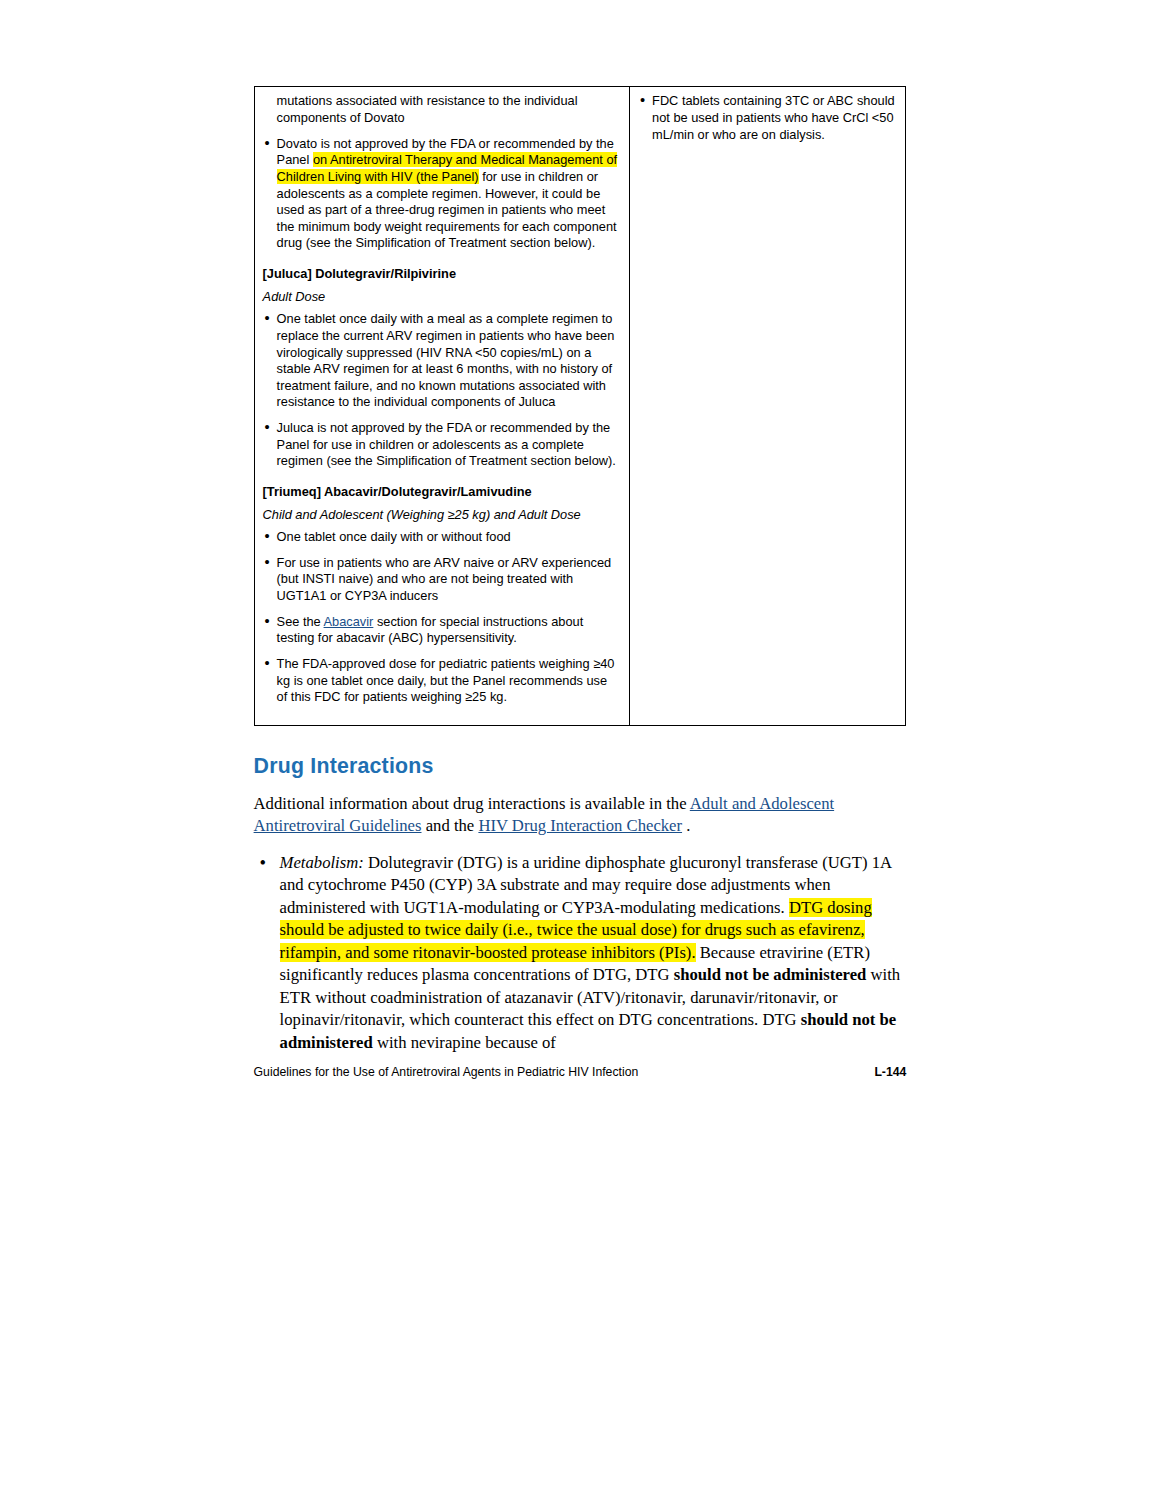| mutations associated with resistance to the individual components of Dovato Dovato is not approved by the FDA or recommended by the Panel on Antiretroviral Therapy and Medical Management of Children Living with HIV (the Panel) for use in children or adolescents as a complete regimen. However, it could be used as part of a three-drug regimen in patients who meet the minimum body weight requirements for each component drug (see the Simplification of Treatment section below). [Juluca] Dolutegravir/Rilpivirine Adult Dose One tablet once daily with a meal as a complete regimen to replace the current ARV regimen in patients who have been virologically suppressed (HIV RNA <50 copies/mL) on a stable ARV regimen for at least 6 months, with no history of treatment failure, and no known mutations associated with resistance to the individual components of Juluca Juluca is not approved by the FDA or recommended by the Panel for use in children or adolescents as a complete regimen (see the Simplification of Treatment section below). [Triumeq] Abacavir/Dolutegravir/Lamivudine Child and Adolescent (Weighing ≥25 kg) and Adult Dose One tablet once daily with or without food For use in patients who are ARV naive or ARV experienced (but INSTI naive) and who are not being treated with UGT1A1 or CYP3A inducers See the Abacavir section for special instructions about testing for abacavir (ABC) hypersensitivity. The FDA-approved dose for pediatric patients weighing ≥40 kg is one tablet once daily, but the Panel recommends use of this FDC for patients weighing ≥25 kg. | FDC tablets containing 3TC or ABC should not be used in patients who have CrCl <50 mL/min or who are on dialysis. |
Drug Interactions
Additional information about drug interactions is available in the Adult and Adolescent Antiretroviral Guidelines and the HIV Drug Interaction Checker .
Metabolism: Dolutegravir (DTG) is a uridine diphosphate glucuronyl transferase (UGT) 1A and cytochrome P450 (CYP) 3A substrate and may require dose adjustments when administered with UGT1A-modulating or CYP3A-modulating medications. DTG dosing should be adjusted to twice daily (i.e., twice the usual dose) for drugs such as efavirenz, rifampin, and some ritonavir-boosted protease inhibitors (PIs). Because etravirine (ETR) significantly reduces plasma concentrations of DTG, DTG should not be administered with ETR without coadministration of atazanavir (ATV)/ritonavir, darunavir/ritonavir, or lopinavir/ritonavir, which counteract this effect on DTG concentrations. DTG should not be administered with nevirapine because of
Guidelines for the Use of Antiretroviral Agents in Pediatric HIV Infection
L-144